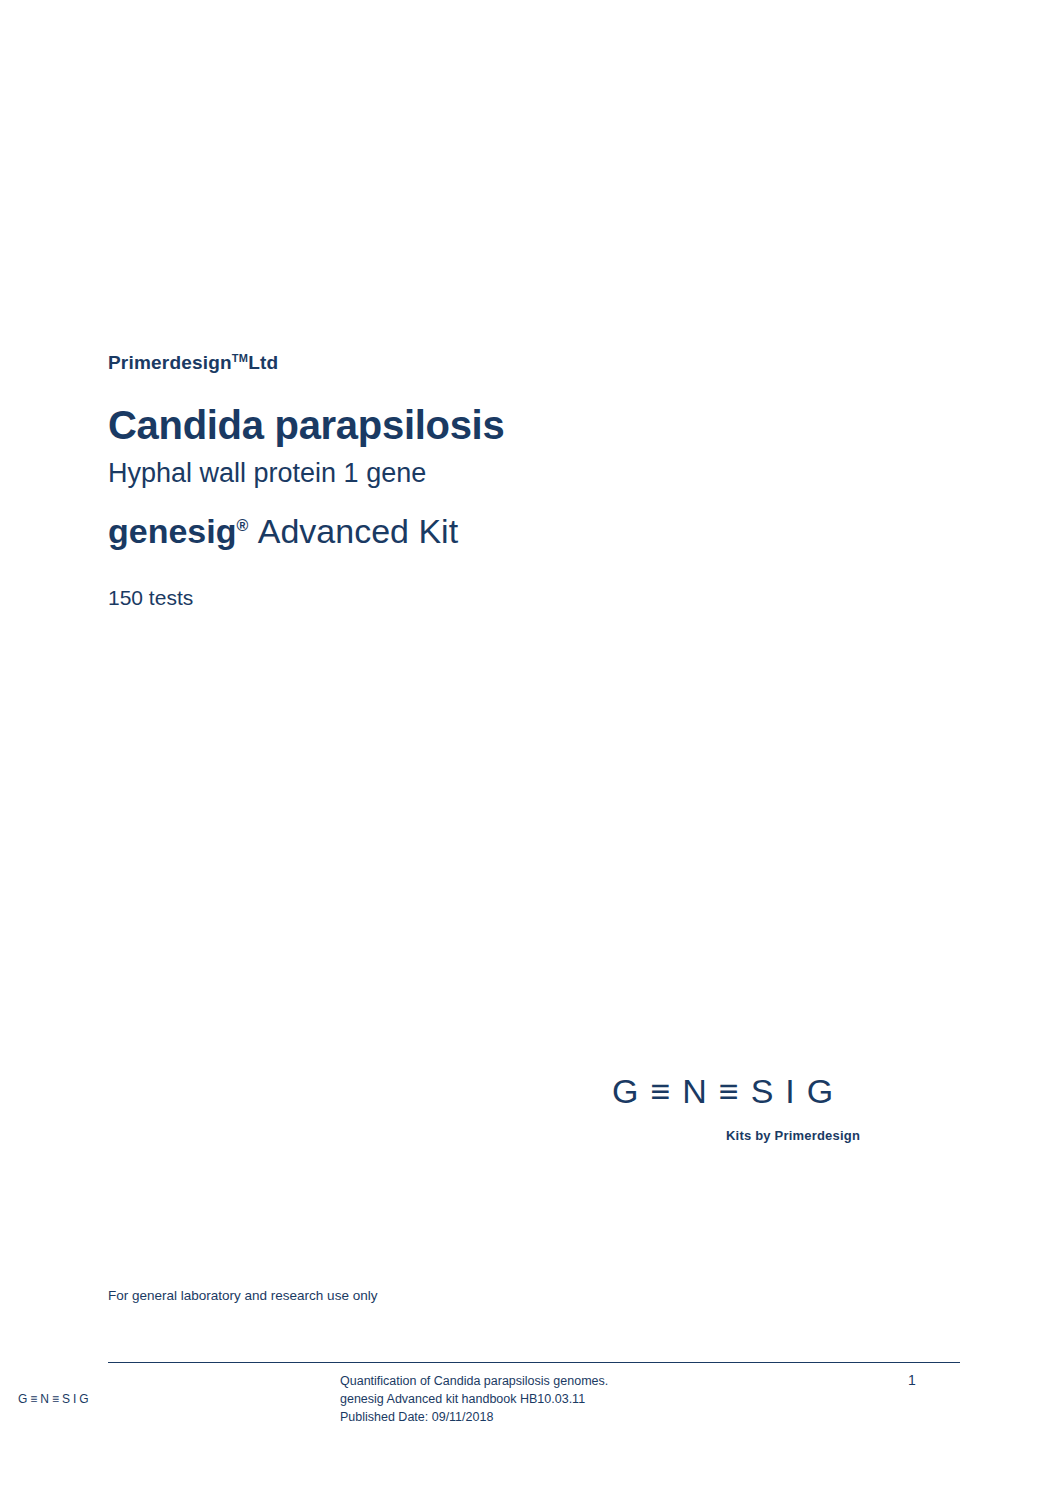PrimerdesignTMLtd
Candida parapsilosis
Hyphal wall protein 1 gene
genesig® Advanced Kit
150 tests
G≡N≡SIG
Kits by Primerdesign
For general laboratory and research use only
G≡N≡SIG
Quantification of Candida parapsilosis genomes.
genesig Advanced kit handbook HB10.03.11
Published Date: 09/11/2018
1